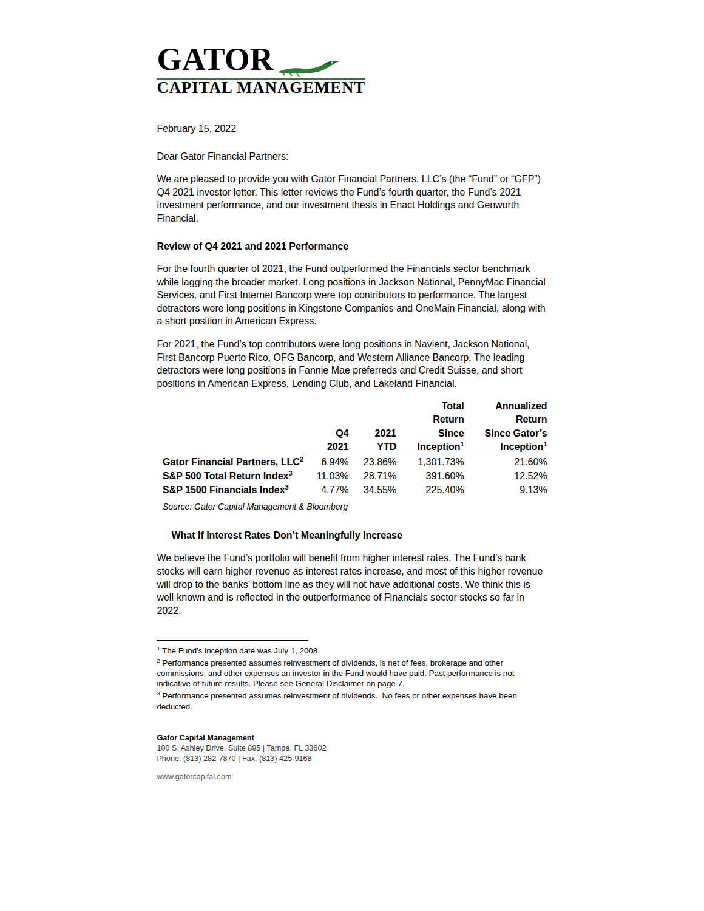GATOR
CAPITAL MANAGEMENT
February 15, 2022
Dear Gator Financial Partners:
We are pleased to provide you with Gator Financial Partners, LLC’s (the “Fund” or “GFP”) Q4 2021 investor letter. This letter reviews the Fund’s fourth quarter, the Fund’s 2021 investment performance, and our investment thesis in Enact Holdings and Genworth Financial.
Review of Q4 2021 and 2021 Performance
For the fourth quarter of 2021, the Fund outperformed the Financials sector benchmark while lagging the broader market. Long positions in Jackson National, PennyMac Financial Services, and First Internet Bancorp were top contributors to performance. The largest detractors were long positions in Kingstone Companies and OneMain Financial, along with a short position in American Express.
For 2021, the Fund’s top contributors were long positions in Navient, Jackson National, First Bancorp Puerto Rico, OFG Bancorp, and Western Alliance Bancorp. The leading detractors were long positions in Fannie Mae preferreds and Credit Suisse, and short positions in American Express, Lending Club, and Lakeland Financial.
| | | | Total Return | Annualized Return |
| --- | --- | --- | --- | --- |
| | Q4 2021 | 2021 YTD | Since Inception 1 | Since Gator’s Inception 1 |
| Gator Financial Partners, LLC 2 | 6.94% | 23.86% | 1,301.73% | 21.60% |
| S&P 500 Total Return Index 3 | 11.03% | 28.71% | 391.60% | 12.52% |
| S&P 1500 Financials Index 3 | 4.77% | 34.55% | 225.40% | 9.13% |
Source: Gator Capital Management & Bloomberg
What If Interest Rates Don’t Meaningfully Increase
We believe the Fund’s portfolio will benefit from higher interest rates. The Fund’s bank stocks will earn higher revenue as interest rates increase, and most of this higher revenue will drop to the banks’ bottom line as they will not have additional costs. We think this is well-known and is reflected in the outperformance of Financials sector stocks so far in 2022.
1 The Fund’s inception date was July 1, 2008.
2 Performance presented assumes reinvestment of dividends, is net of fees, brokerage and other commissions, and other expenses an investor in the Fund would have paid. Past performance is not indicative of future results. Please see General Disclaimer on page 7.
3 Performance presented assumes reinvestment of dividends. No fees or other expenses have been deducted.
Gator Capital Management
100 S. Ashley Drive, Suite 895 | Tampa, FL 33602
Phone: (813) 282-7870 | Fax: (813) 425-9168
www.gatorcapital.com